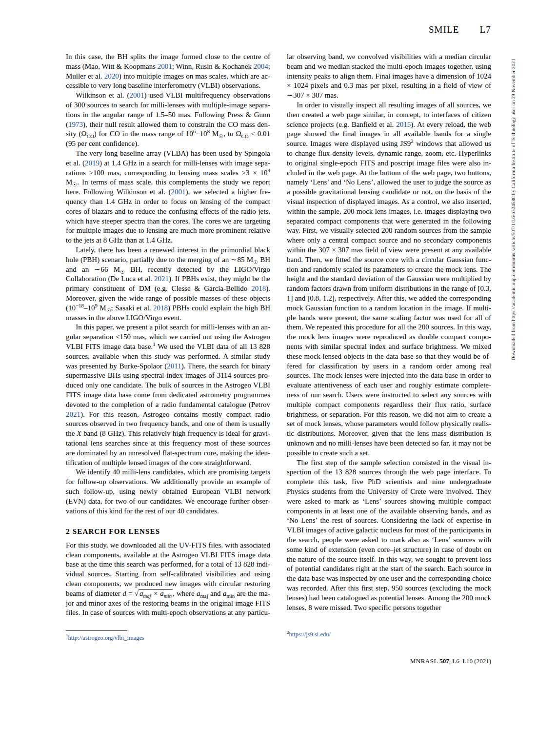Downloaded from https://academic.oup.com/mnrasl/article/507/1/L6/6324580 by California Institute of Technology user on 29 November 2021
SMILE L7
In this case, the BH splits the image formed close to the centre of mass (Mao, Witt & Koopmans 2001; Winn, Rusin & Kochanek 2004; Muller et al. 2020) into multiple images on mas scales, which are accessible to very long baseline interferometry (VLBI) observations.
Wilkinson et al. (2001) used VLBI multifrequency observations of 300 sources to search for milli-lenses with multiple-image separations in the angular range of 1.5–50 mas. Following Press & Gunn (1973), their null result allowed them to constrain the CO mass density (ΩCO) for CO in the mass range of 106−108 M☉, to ΩCO < 0.01 (95 per cent confidence).
The very long baseline array (VLBA) has been used by Spingola et al. (2019) at 1.4 GHz in a search for milli-lenses with image separations >100 mas, corresponding to lensing mass scales >3 × 109 M☉. In terms of mass scale, this complements the study we report here. Following Wilkinson et al. (2001), we selected a higher frequency than 1.4 GHz in order to focus on lensing of the compact cores of blazars and to reduce the confusing effects of the radio jets, which have steeper spectra than the cores. The cores we are targeting for multiple images due to lensing are much more prominent relative to the jets at 8 GHz than at 1.4 GHz.
Lately, there has been a renewed interest in the primordial black hole (PBH) scenario, partially due to the merging of an ∼85 M☉ BH and an ∼66 M☉ BH, recently detected by the LIGO/Virgo Collaboration (De Luca et al. 2021). If PBHs exist, they might be the primary constituent of DM (e.g. Clesse & García-Bellido 2018). Moreover, given the wide range of possible masses of these objects (10−18–109 M☉; Sasaki et al. 2018) PBHs could explain the high BH masses in the above LIGO/Virgo event.
In this paper, we present a pilot search for milli-lenses with an angular separation <150 mas, which we carried out using the Astrogeo VLBI FITS image data base.1 We used the VLBI data of all 13 828 sources, available when this study was performed. A similar study was presented by Burke-Spolaor (2011). There, the search for binary supermassive BHs using spectral index images of 3114 sources produced only one candidate. The bulk of sources in the Astrogeo VLBI FITS image data base come from dedicated astrometry programmes devoted to the completion of a radio fundamental catalogue (Petrov 2021). For this reason, Astrogeo contains mostly compact radio sources observed in two frequency bands, and one of them is usually the X band (8 GHz). This relatively high frequency is ideal for gravitational lens searches since at this frequency most of these sources are dominated by an unresolved flat-spectrum core, making the identification of multiple lensed images of the core straightforward.
We identify 40 milli-lens candidates, which are promising targets for follow-up observations. We additionally provide an example of such follow-up, using newly obtained European VLBI network (EVN) data, for two of our candidates. We encourage further observations of this kind for the rest of our 40 candidates.
2 SEARCH FOR LENSES
For this study, we downloaded all the UV-FITS files, with associated clean components, available at the Astrogeo VLBI FITS image data base at the time this search was performed, for a total of 13 828 individual sources. Starting from self-calibrated visibilities and using clean components, we produced new images with circular restoring beams of diameter d = √amaj × amin, where amaj and amin are the major and minor axes of the restoring beams in the original image FITS files. In case of sources with multi-epoch observations at any particular observing band, we convolved visibilities with a median circular beam and we median stacked the multi-epoch images together, using intensity peaks to align them. Final images have a dimension of 1024 × 1024 pixels and 0.3 mas per pixel, resulting in a field of view of ∼307 × 307 mas.
In order to visually inspect all resulting images of all sources, we then created a web page similar, in concept, to interfaces of citizen science projects (e.g. Banfield et al. 2015). At every reload, the web page showed the final images in all available bands for a single source. Images were displayed using JS92 windows that allowed us to change flux density levels, dynamic range, zoom, etc. Hyperlinks to original single-epoch FITS and poscript image files were also included in the web page. At the bottom of the web page, two buttons, namely ‘Lens’ and ‘No Lens’, allowed the user to judge the source as a possible gravitational lensing candidate or not, on the basis of the visual inspection of displayed images. As a control, we also inserted, within the sample, 200 mock lens images, i.e. images displaying two separated compact components that were generated in the following way. First, we visually selected 200 random sources from the sample where only a central compact source and no secondary components within the 307 × 307 mas field of view were present at any available band. Then, we fitted the source core with a circular Gaussian function and randomly scaled its parameters to create the mock lens. The height and the standard deviation of the Gaussian were multiplied by random factors drawn from uniform distributions in the range of [0.3, 1] and [0.8, 1.2], respectively. After this, we added the corresponding mock Gaussian function to a random location in the image. If multiple bands were present, the same scaling factor was used for all of them. We repeated this procedure for all the 200 sources. In this way, the mock lens images were reproduced as double compact components with similar spectral index and surface brightness. We mixed these mock lensed objects in the data base so that they would be offered for classification by users in a random order among real sources. The mock lenses were injected into the data base in order to evaluate attentiveness of each user and roughly estimate completeness of our search. Users were instructed to select any sources with multiple compact components regardless their flux ratio, surface brightness, or separation. For this reason, we did not aim to create a set of mock lenses, whose parameters would follow physically realistic distributions. Moreover, given that the lens mass distribution is unknown and no milli-lenses have been detected so far, it may not be possible to create such a set.
The first step of the sample selection consisted in the visual inspection of the 13 828 sources through the web page interface. To complete this task, five PhD scientists and nine undergraduate Physics students from the University of Crete were involved. They were asked to mark as ‘Lens’ sources showing multiple compact components in at least one of the available observing bands, and as ‘No Lens’ the rest of sources. Considering the lack of expertise in VLBI images of active galactic nucleus for most of the participants in the search, people were asked to mark also as ‘Lens’ sources with some kind of extension (even core–jet structure) in case of doubt on the nature of the source itself. In this way, we sought to prevent loss of potential candidates right at the start of the search. Each source in the data base was inspected by one user and the corresponding choice was recorded. After this first step, 950 sources (excluding the mock lenses) had been catalogued as potential lenses. Among the 200 mock lenses, 8 were missed. Two specific persons together
1http://astrogeo.org/vlbi_images
2https://js9.si.edu/
MNRASL 507, L6–L10 (2021)